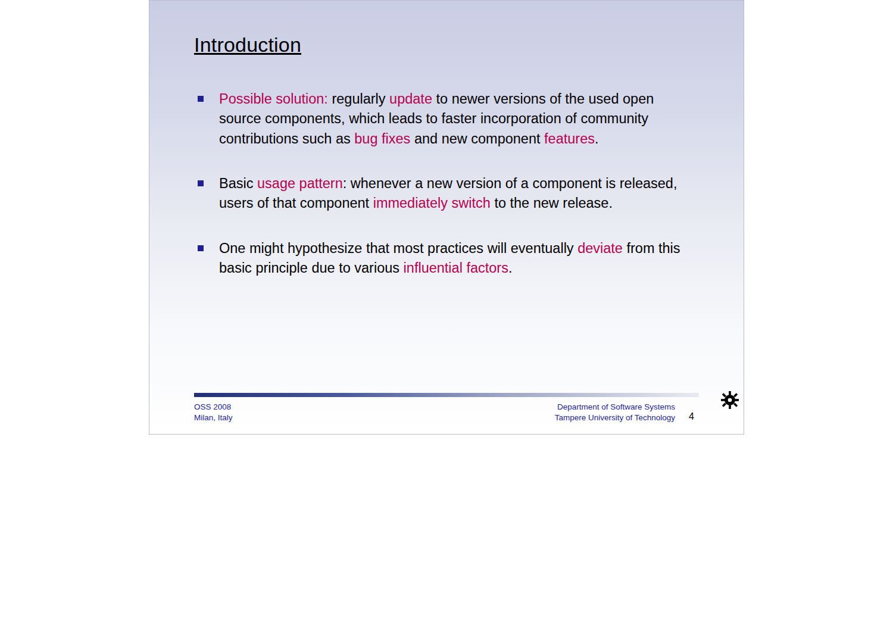Introduction
Possible solution: regularly update to newer versions of the used open source components, which leads to faster incorporation of community contributions such as bug fixes and new component features.
Basic usage pattern: whenever a new version of a component is released, users of that component immediately switch to the new release.
One might hypothesize that most practices will eventually deviate from this basic principle due to various influential factors.
OSS 2008
Milan, Italy
Department of Software Systems
Tampere University of Technology
4